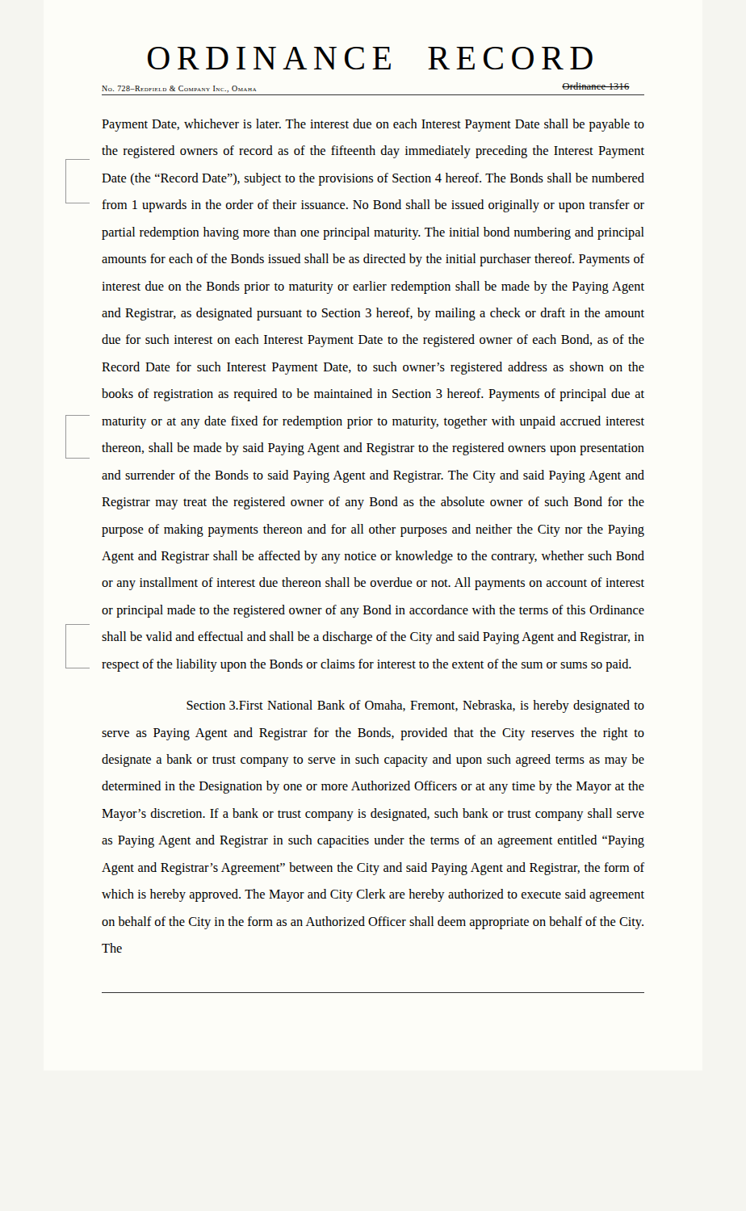ORDINANCE RECORD
No. 728–Redfield & Company Inc., Omaha Ordinance 1316
Payment Date, whichever is later. The interest due on each Interest Payment Date shall be payable to the registered owners of record as of the fifteenth day immediately preceding the Interest Payment Date (the “Record Date”), subject to the provisions of Section 4 hereof. The Bonds shall be numbered from 1 upwards in the order of their issuance. No Bond shall be issued originally or upon transfer or partial redemption having more than one principal maturity. The initial bond numbering and principal amounts for each of the Bonds issued shall be as directed by the initial purchaser thereof. Payments of interest due on the Bonds prior to maturity or earlier redemption shall be made by the Paying Agent and Registrar, as designated pursuant to Section 3 hereof, by mailing a check or draft in the amount due for such interest on each Interest Payment Date to the registered owner of each Bond, as of the Record Date for such Interest Payment Date, to such owner’s registered address as shown on the books of registration as required to be maintained in Section 3 hereof. Payments of principal due at maturity or at any date fixed for redemption prior to maturity, together with unpaid accrued interest thereon, shall be made by said Paying Agent and Registrar to the registered owners upon presentation and surrender of the Bonds to said Paying Agent and Registrar. The City and said Paying Agent and Registrar may treat the registered owner of any Bond as the absolute owner of such Bond for the purpose of making payments thereon and for all other purposes and neither the City nor the Paying Agent and Registrar shall be affected by any notice or knowledge to the contrary, whether such Bond or any installment of interest due thereon shall be overdue or not. All payments on account of interest or principal made to the registered owner of any Bond in accordance with the terms of this Ordinance shall be valid and effectual and shall be a discharge of the City and said Paying Agent and Registrar, in respect of the liability upon the Bonds or claims for interest to the extent of the sum or sums so paid.
Section 3. First National Bank of Omaha, Fremont, Nebraska, is hereby designated to serve as Paying Agent and Registrar for the Bonds, provided that the City reserves the right to designate a bank or trust company to serve in such capacity and upon such agreed terms as may be determined in the Designation by one or more Authorized Officers or at any time by the Mayor at the Mayor’s discretion. If a bank or trust company is designated, such bank or trust company shall serve as Paying Agent and Registrar in such capacities under the terms of an agreement entitled “Paying Agent and Registrar’s Agreement” between the City and said Paying Agent and Registrar, the form of which is hereby approved. The Mayor and City Clerk are hereby authorized to execute said agreement on behalf of the City in the form as an Authorized Officer shall deem appropriate on behalf of the City. The